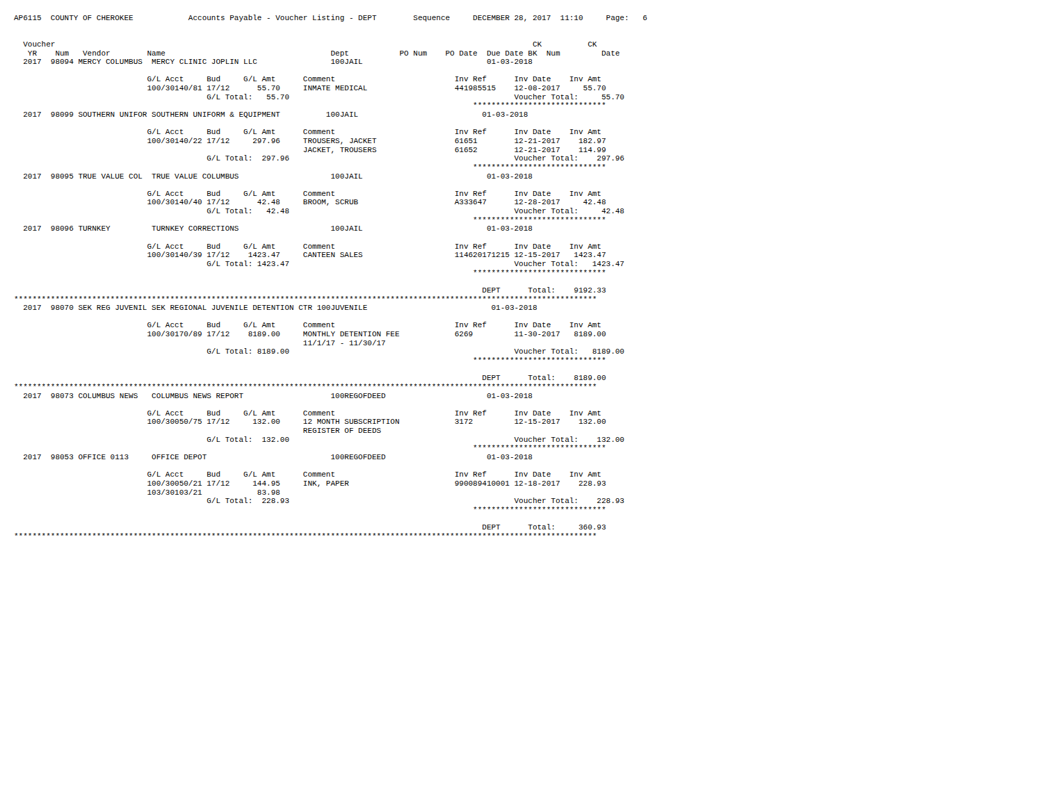AP6115  COUNTY OF CHEROKEE            Accounts Payable - Voucher Listing - DEPT        Sequence     DECEMBER 28, 2017  11:10     Page:   6


  Voucher                                                                                                        CK          CK
   YR    Num   Vendor        Name                                    Dept           PO Num    PO Date  Due Date BK  Num         Date
  2017  98094 MERCY COLUMBUS  MERCY CLINIC JOPLIN LLC                100JAIL                           01-03-2018

                             G/L Acct     Bud     G/L Amt      Comment                          Inv Ref      Inv Date    Inv Amt
                             100/30140/81 17/12      55.70     INMATE MEDICAL                   441985515    12-08-2017     55.70
                                          G/L Total:   55.70                                                 Voucher Total:     55.70
                                                                                                    *****************************
  2017  98099 SOUTHERN UNIFOR SOUTHERN UNIFORM & EQUIPMENT          100JAIL                           01-03-2018

                             G/L Acct     Bud     G/L Amt      Comment                          Inv Ref      Inv Date    Inv Amt
                             100/30140/22 17/12     297.96     TROUSERS, JACKET                 61651        12-21-2017    182.97
                                                               JACKET, TROUSERS                 61652        12-21-2017    114.99
                                          G/L Total:  297.96                                                 Voucher Total:    297.96
                                                                                                    *****************************
  2017  98095 TRUE VALUE COL  TRUE VALUE COLUMBUS                    100JAIL                           01-03-2018

                             G/L Acct     Bud     G/L Amt      Comment                          Inv Ref      Inv Date    Inv Amt
                             100/30140/40 17/12      42.48     BROOM, SCRUB                     A333647      12-28-2017     42.48
                                          G/L Total:   42.48                                                 Voucher Total:     42.48
                                                                                                    *****************************
  2017  98096 TURNKEY         TURNKEY CORRECTIONS                    100JAIL                           01-03-2018

                             G/L Acct     Bud     G/L Amt      Comment                          Inv Ref      Inv Date    Inv Amt
                             100/30140/39 17/12    1423.47     CANTEEN SALES                    114620171215 12-15-2017   1423.47
                                          G/L Total: 1423.47                                                 Voucher Total:   1423.47
                                                                                                    *****************************

                                                                                                      DEPT      Total:    9192.33
*******************************************************************************************************************************
  2017  98070 SEK REG JUVENIL SEK REGIONAL JUVENILE DETENTION CTR 100JUVENILE                           01-03-2018

                             G/L Acct     Bud     G/L Amt      Comment                          Inv Ref      Inv Date    Inv Amt
                             100/30170/89 17/12    8189.00     MONTHLY DETENTION FEE            6269         11-30-2017   8189.00
                                                               11/1/17 - 11/30/17
                                          G/L Total: 8189.00                                                 Voucher Total:   8189.00
                                                                                                    *****************************

                                                                                                      DEPT      Total:    8189.00
*******************************************************************************************************************************
  2017  98073 COLUMBUS NEWS   COLUMBUS NEWS REPORT                   100REGOFDEED                      01-03-2018

                             G/L Acct     Bud     G/L Amt      Comment                          Inv Ref      Inv Date    Inv Amt
                             100/30050/75 17/12     132.00     12 MONTH SUBSCRIPTION            3172         12-15-2017    132.00
                                                               REGISTER OF DEEDS
                                          G/L Total:  132.00                                                 Voucher Total:    132.00
                                                                                                    *****************************
  2017  98053 OFFICE 0113     OFFICE DEPOT                           100REGOFDEED                      01-03-2018

                             G/L Acct     Bud     G/L Amt      Comment                          Inv Ref      Inv Date    Inv Amt
                             100/30050/21 17/12     144.95     INK, PAPER                       990089410001 12-18-2017    228.93
                             103/30103/21            83.98
                                          G/L Total:  228.93                                                 Voucher Total:    228.93
                                                                                                    *****************************

                                                                                                      DEPT      Total:     360.93
*******************************************************************************************************************************